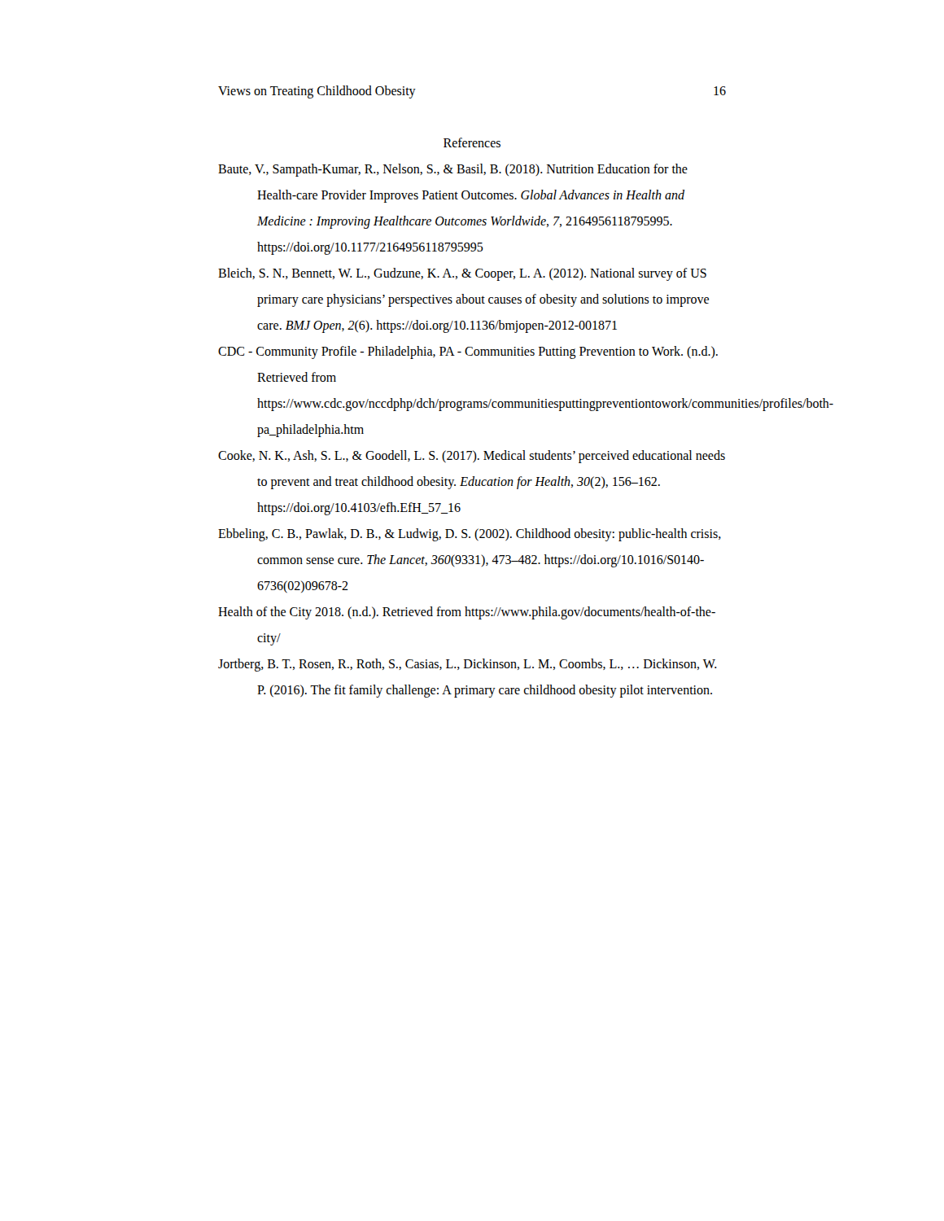Views on Treating Childhood Obesity 16
References
Baute, V., Sampath-Kumar, R., Nelson, S., & Basil, B. (2018). Nutrition Education for the Health-care Provider Improves Patient Outcomes. Global Advances in Health and Medicine : Improving Healthcare Outcomes Worldwide, 7, 2164956118795995. https://doi.org/10.1177/2164956118795995
Bleich, S. N., Bennett, W. L., Gudzune, K. A., & Cooper, L. A. (2012). National survey of US primary care physicians’ perspectives about causes of obesity and solutions to improve care. BMJ Open, 2(6). https://doi.org/10.1136/bmjopen-2012-001871
CDC - Community Profile - Philadelphia, PA - Communities Putting Prevention to Work. (n.d.). Retrieved from https://www.cdc.gov/nccdphp/dch/programs/communitiesputtingpreventiontowork/communities/profiles/both-pa_philadelphia.htm
Cooke, N. K., Ash, S. L., & Goodell, L. S. (2017). Medical students’ perceived educational needs to prevent and treat childhood obesity. Education for Health, 30(2), 156–162. https://doi.org/10.4103/efh.EfH_57_16
Ebbeling, C. B., Pawlak, D. B., & Ludwig, D. S. (2002). Childhood obesity: public-health crisis, common sense cure. The Lancet, 360(9331), 473–482. https://doi.org/10.1016/S0140-6736(02)09678-2
Health of the City 2018. (n.d.). Retrieved from https://www.phila.gov/documents/health-of-the-city/
Jortberg, B. T., Rosen, R., Roth, S., Casias, L., Dickinson, L. M., Coombs, L., … Dickinson, W. P. (2016). The fit family challenge: A primary care childhood obesity pilot intervention.